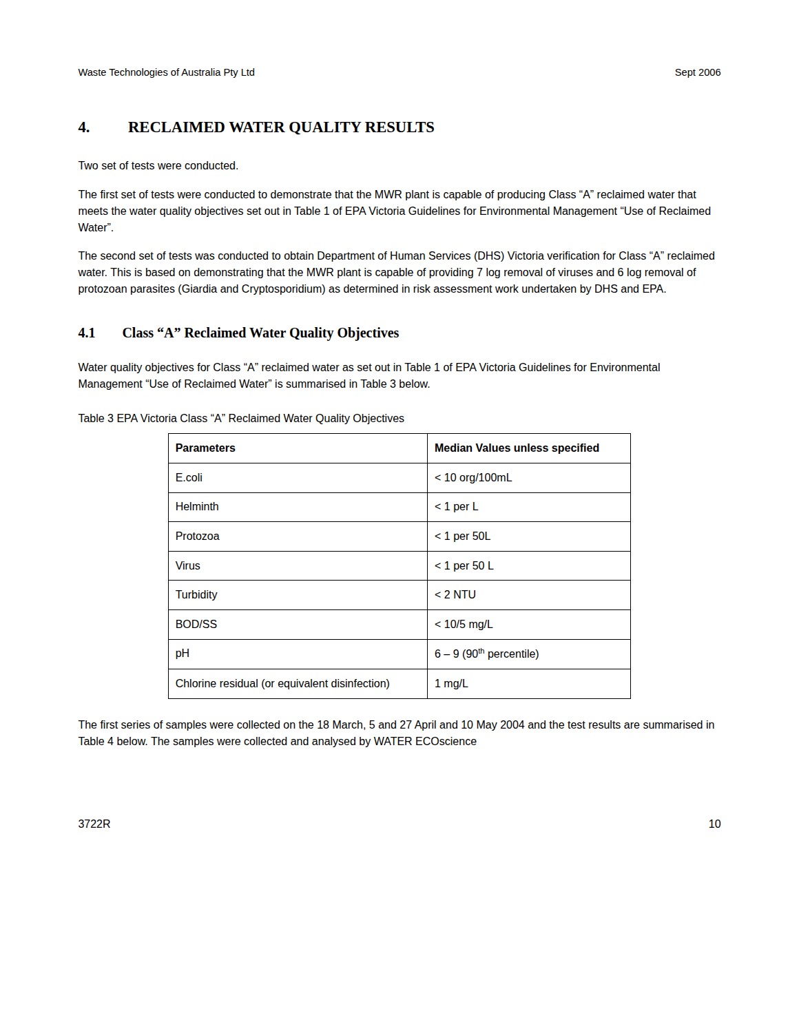Waste Technologies of Australia Pty Ltd Sept 2006
4. RECLAIMED WATER QUALITY RESULTS
Two set of tests were conducted.
The first set of tests were conducted to demonstrate that the MWR plant is capable of producing Class “A” reclaimed water that meets the water quality objectives set out in Table 1 of EPA Victoria Guidelines for Environmental Management “Use of Reclaimed Water”.
The second set of tests was conducted to obtain Department of Human Services (DHS) Victoria verification for Class “A” reclaimed water. This is based on demonstrating that the MWR plant is capable of providing 7 log removal of viruses and 6 log removal of protozoan parasites (Giardia and Cryptosporidium) as determined in risk assessment work undertaken by DHS and EPA.
4.1 Class “A” Reclaimed Water Quality Objectives
Water quality objectives for Class “A” reclaimed water as set out in Table 1 of EPA Victoria Guidelines for Environmental Management “Use of Reclaimed Water” is summarised in Table 3 below.
Table 3 EPA Victoria Class “A” Reclaimed Water Quality Objectives
| Parameters | Median Values unless specified |
| --- | --- |
| E.coli | < 10 org/100mL |
| Helminth | < 1 per L |
| Protozoa | < 1 per 50L |
| Virus | < 1 per 50 L |
| Turbidity | < 2 NTU |
| BOD/SS | < 10/5 mg/L |
| pH | 6 – 9 (90 th percentile) |
| Chlorine residual (or equivalent disinfection) | 1 mg/L |
The first series of samples were collected on the 18 March, 5 and 27 April and 10 May 2004 and the test results are summarised in Table 4 below. The samples were collected and analysed by WATER ECOscience
3722R 10